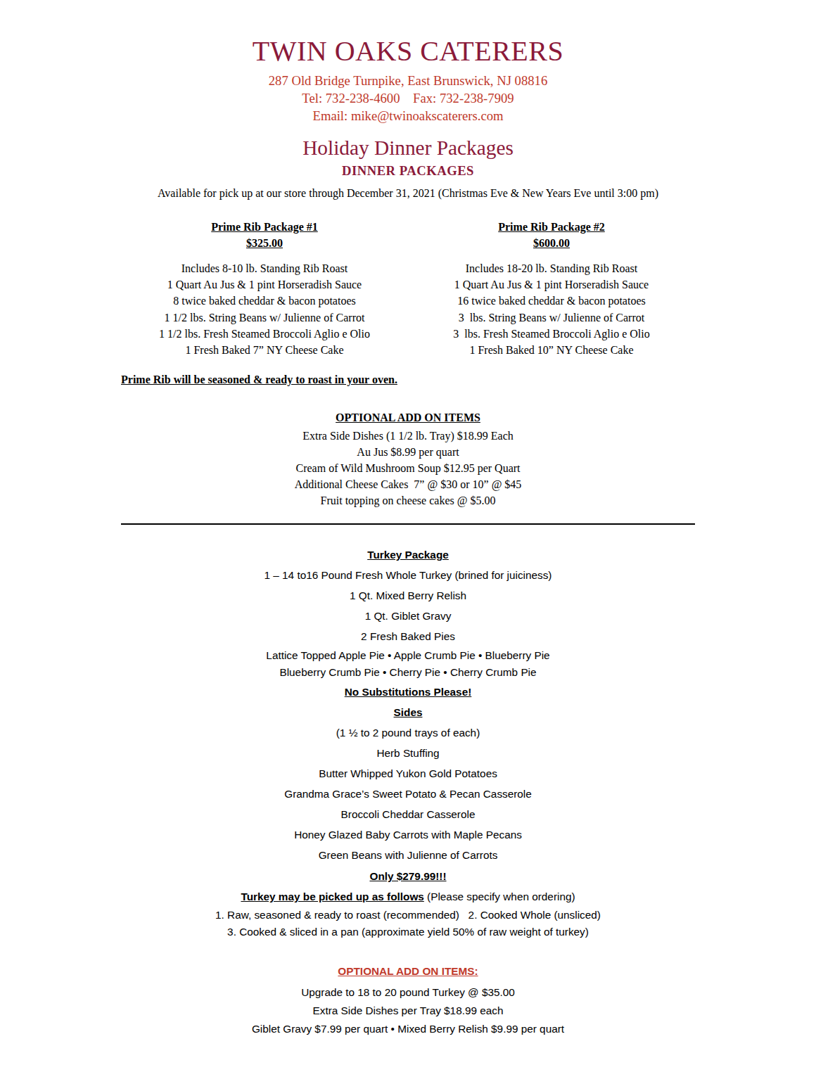TWIN OAKS CATERERS
287 Old Bridge Turnpike, East Brunswick, NJ 08816
Tel: 732-238-4600 Fax: 732-238-7909
Email: mike@twinoakscaterers.com
Holiday Dinner Packages
DINNER PACKAGES
Available for pick up at our store through December 31, 2021 (Christmas Eve & New Years Eve until 3:00 pm)
| Prime Rib Package #1 $325.00 Includes 8-10 lb. Standing Rib Roast 1 Quart Au Jus & 1 pint Horseradish Sauce 8 twice baked cheddar & bacon potatoes 1 1/2 lbs. String Beans w/ Julienne of Carrot 1 1/2 lbs. Fresh Steamed Broccoli Aglio e Olio 1 Fresh Baked 7” NY Cheese Cake | Prime Rib Package #2 $600.00 Includes 18-20 lb. Standing Rib Roast 1 Quart Au Jus & 1 pint Horseradish Sauce 16 twice baked cheddar & bacon potatoes 3 lbs. String Beans w/ Julienne of Carrot 3 lbs. Fresh Steamed Broccoli Aglio e Olio 1 Fresh Baked 10” NY Cheese Cake |
Prime Rib will be seasoned & ready to roast in your oven.
OPTIONAL ADD ON ITEMS Extra Side Dishes (1 1/2 lb. Tray) $18.99 Each
Au Jus $8.99 per quart
Cream of Wild Mushroom Soup $12.95 per Quart
Additional Cheese Cakes 7” @ $30 or 10” @ $45
Fruit topping on cheese cakes @ $5.00
Turkey Package
1 – 14 to16 Pound Fresh Whole Turkey (brined for juiciness)
1 Qt. Mixed Berry Relish
1 Qt. Giblet Gravy
2 Fresh Baked Pies
Lattice Topped Apple Pie • Apple Crumb Pie • Blueberry Pie
Blueberry Crumb Pie • Cherry Pie • Cherry Crumb Pie
No Substitutions Please!
Sides
(1 ½ to 2 pound trays of each)
Herb Stuffing
Butter Whipped Yukon Gold Potatoes
Grandma Grace’s Sweet Potato & Pecan Casserole
Broccoli Cheddar Casserole
Honey Glazed Baby Carrots with Maple Pecans
Green Beans with Julienne of Carrots
Only $279.99!!!
Turkey may be picked up as follows (Please specify when ordering)
1. Raw, seasoned & ready to roast (recommended) 2. Cooked Whole (unsliced)
3. Cooked & sliced in a pan (approximate yield 50% of raw weight of turkey)
OPTIONAL ADD ON ITEMS: Upgrade to 18 to 20 pound Turkey @ $35.00
Extra Side Dishes per Tray $18.99 each
Giblet Gravy $7.99 per quart • Mixed Berry Relish $9.99 per quart